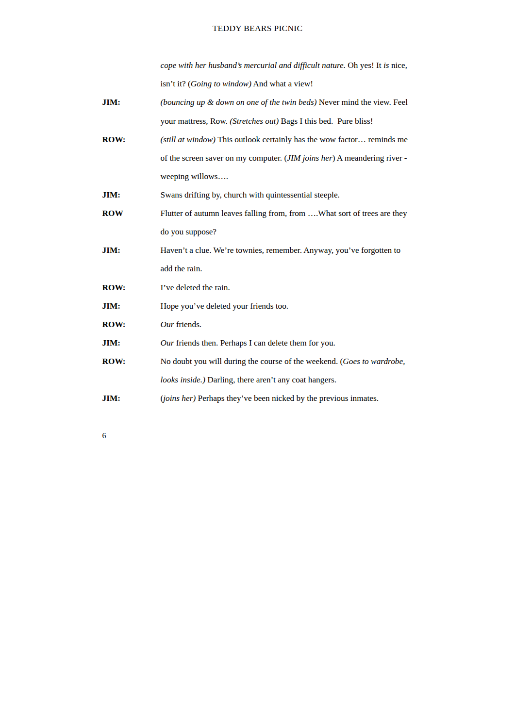TEDDY BEARS PICNIC
cope with her husband’s mercurial and difficult nature. Oh yes! It is nice, isn’t it? (Going to window) And what a view!
JIM:
(bouncing up & down on one of the twin beds) Never mind the view. Feel your mattress, Row. (Stretches out) Bags I this bed. Pure bliss!
ROW:
(still at window) This outlook certainly has the wow factor… reminds me of the screen saver on my computer. (JIM joins her) A meandering river - weeping willows….
JIM:
Swans drifting by, church with quintessential steeple.
ROW
Flutter of autumn leaves falling from, from ….What sort of trees are they do you suppose?
JIM:
Haven’t a clue. We’re townies, remember. Anyway, you’ve forgotten to add the rain.
ROW:
I’ve deleted the rain.
JIM:
Hope you’ve deleted your friends too.
ROW:
Our friends.
JIM:
Our friends then. Perhaps I can delete them for you.
ROW:
No doubt you will during the course of the weekend. (Goes to wardrobe, looks inside.) Darling, there aren’t any coat hangers.
JIM:
(joins her) Perhaps they’ve been nicked by the previous inmates.
6